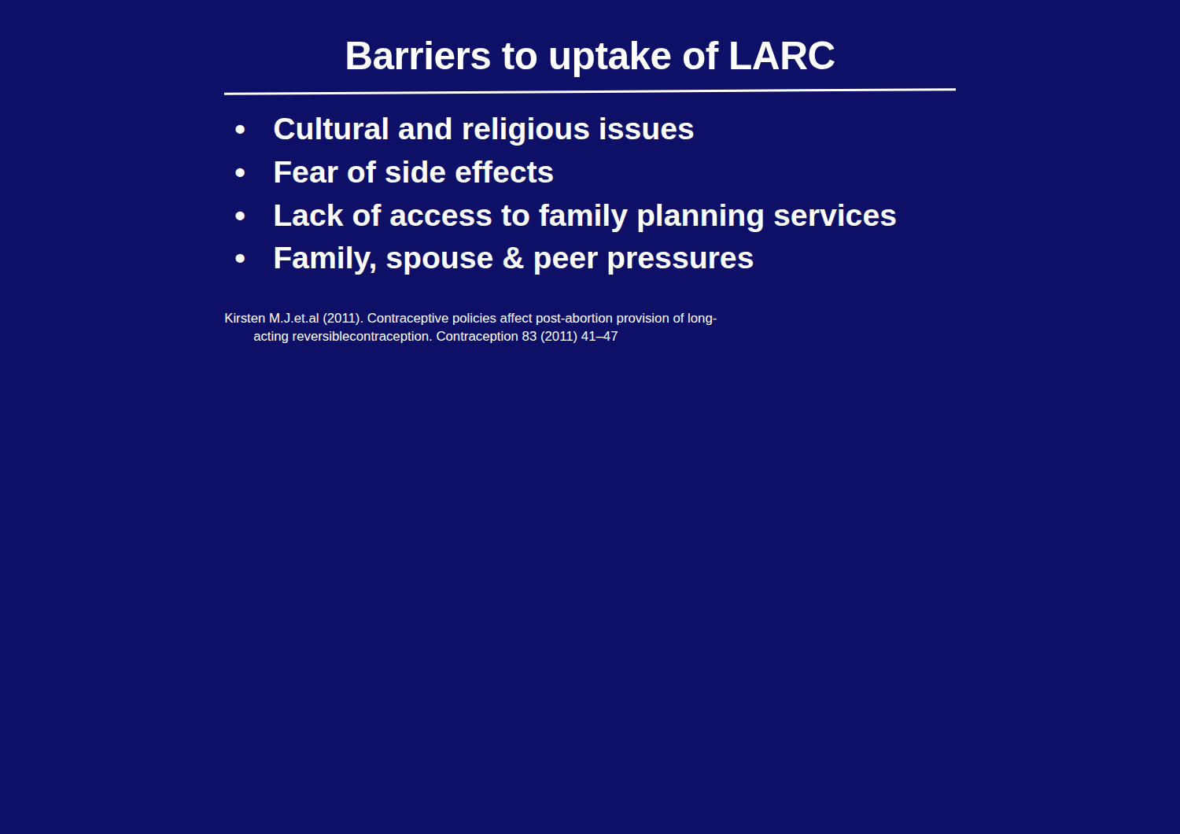Barriers to uptake of LARC
Cultural and religious issues
Fear of side effects
Lack of access to family planning services
Family, spouse & peer pressures
Kirsten M.J.et.al (2011). Contraceptive policies affect post-abortion provision of long-acting reversiblecontraception. Contraception 83 (2011) 41–47